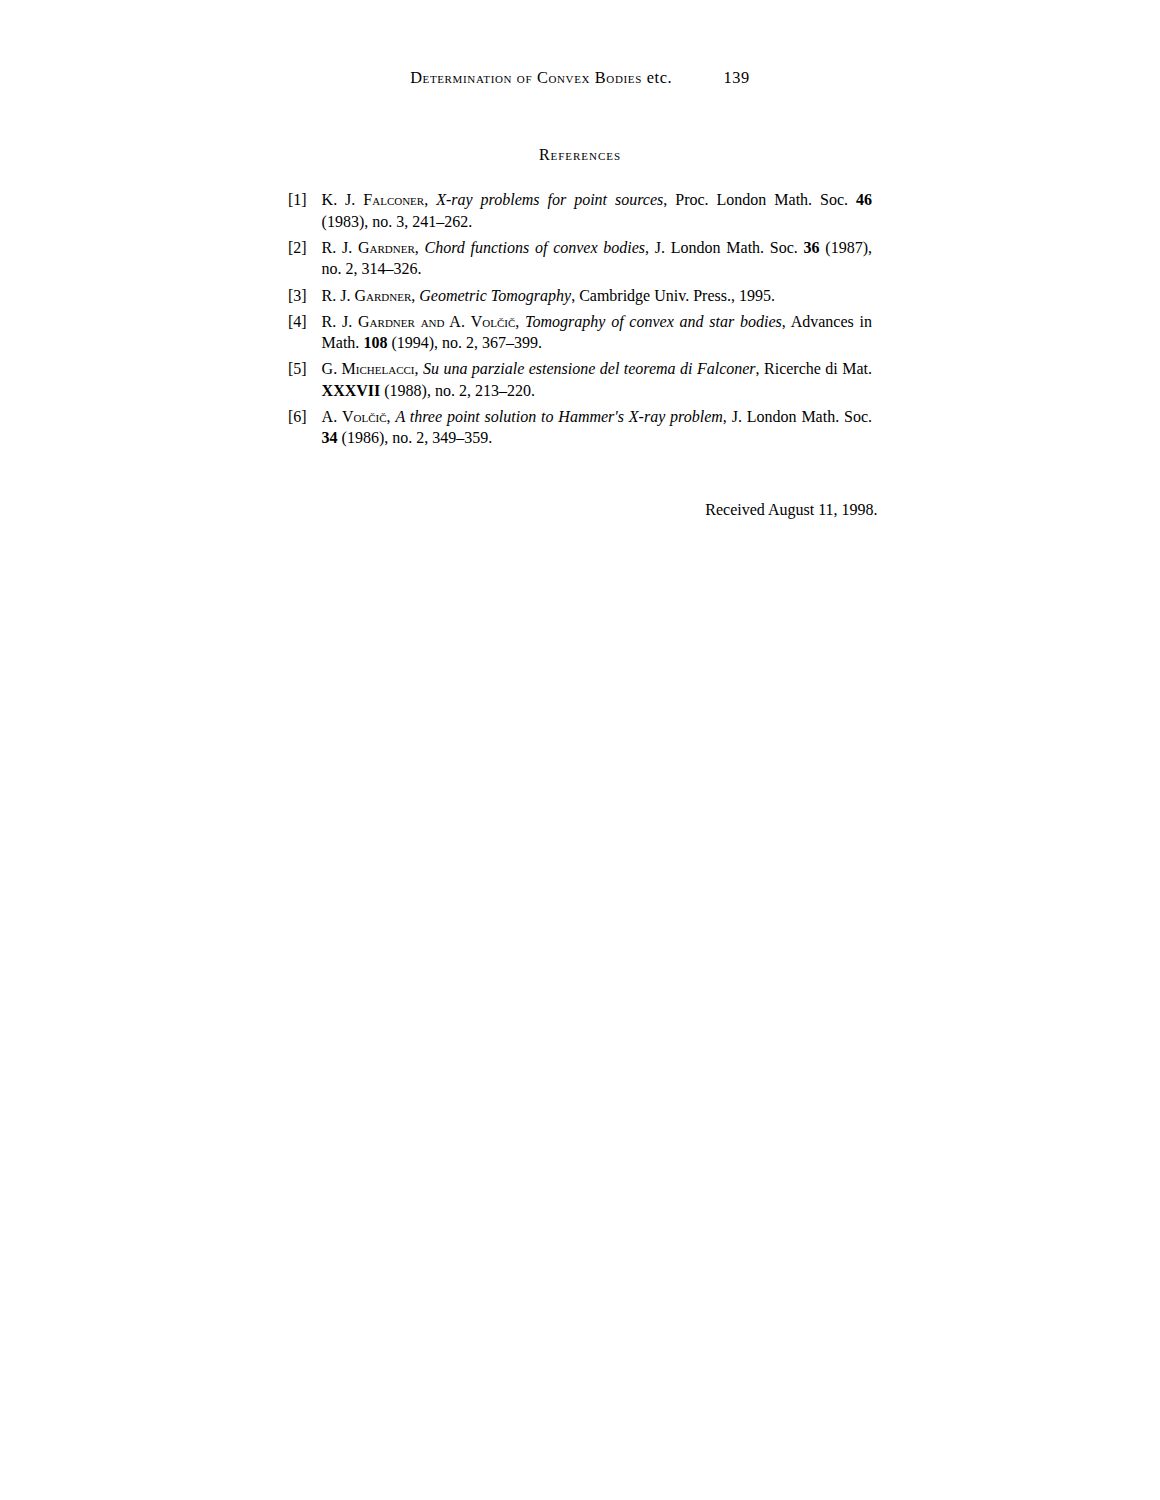Determination of Convex Bodies etc. 139
References
[1] K. J. Falconer, X-ray problems for point sources, Proc. London Math. Soc. 46 (1983), no. 3, 241–262.
[2] R. J. Gardner, Chord functions of convex bodies, J. London Math. Soc. 36 (1987), no. 2, 314–326.
[3] R. J. Gardner, Geometric Tomography, Cambridge Univ. Press., 1995.
[4] R. J. Gardner and A. Volčič, Tomography of convex and star bodies, Advances in Math. 108 (1994), no. 2, 367–399.
[5] G. Michelacci, Su una parziale estensione del teorema di Falconer, Ricerche di Mat. XXXVII (1988), no. 2, 213–220.
[6] A. Volčič, A three point solution to Hammer's X-ray problem, J. London Math. Soc. 34 (1986), no. 2, 349–359.
Received August 11, 1998.